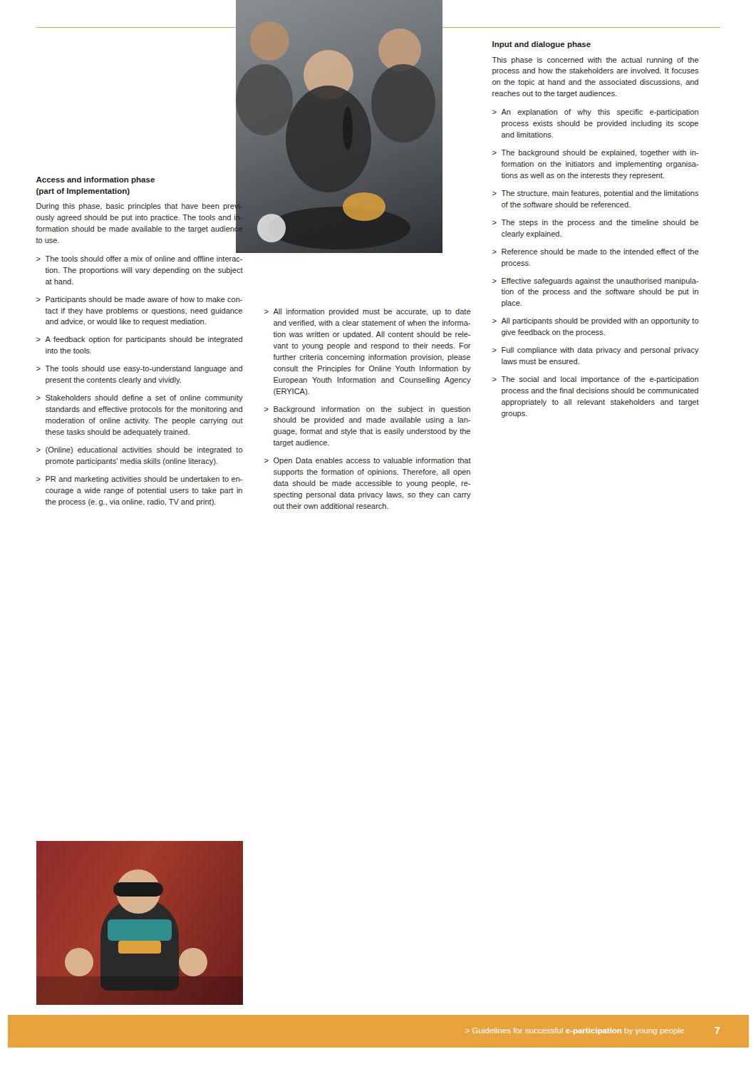Access and information phase
(part of Implementation)
During this phase, basic principles that have been previously agreed should be put into practice. The tools and information should be made available to the target audience to use.
The tools should offer a mix of online and offline interaction. The proportions will vary depending on the subject at hand.
Participants should be made aware of how to make contact if they have problems or questions, need guidance and advice, or would like to request mediation.
A feedback option for participants should be integrated into the tools.
The tools should use easy-to-understand language and present the contents clearly and vividly.
Stakeholders should define a set of online community standards and effective protocols for the monitoring and moderation of online activity. The people carrying out these tasks should be adequately trained.
(Online) educational activities should be integrated to promote participants' media skills (online literacy).
PR and marketing activities should be undertaken to encourage a wide range of potential users to take part in the process (e. g., via online, radio, TV and print).
All information provided must be accurate, up to date and verified, with a clear statement of when the information was written or updated. All content should be relevant to young people and respond to their needs. For further criteria concerning information provision, please consult the Principles for Online Youth Information by European Youth Information and Counselling Agency (ERYICA).
Background information on the subject in question should be provided and made available using a language, format and style that is easily understood by the target audience.
Open Data enables access to valuable information that supports the formation of opinions. Therefore, all open data should be made accessible to young people, respecting personal data privacy laws, so they can carry out their own additional research.
Input and dialogue phase
This phase is concerned with the actual running of the process and how the stakeholders are involved. It focuses on the topic at hand and the associated discussions, and reaches out to the target audiences.
An explanation of why this specific e-participation process exists should be provided including its scope and limitations.
The background should be explained, together with information on the initiators and implementing organisations as well as on the interests they represent.
The structure, main features, potential and the limitations of the software should be referenced.
The steps in the process and the timeline should be clearly explained.
Reference should be made to the intended effect of the process.
Effective safeguards against the unauthorised manipulation of the process and the software should be put in place.
All participants should be provided with an opportunity to give feedback on the process.
Full compliance with data privacy and personal privacy laws must be ensured.
The social and local importance of the e-participation process and the final decisions should be communicated appropriately to all relevant stakeholders and target groups.
> Guidelines for successful e-participation by young people
7